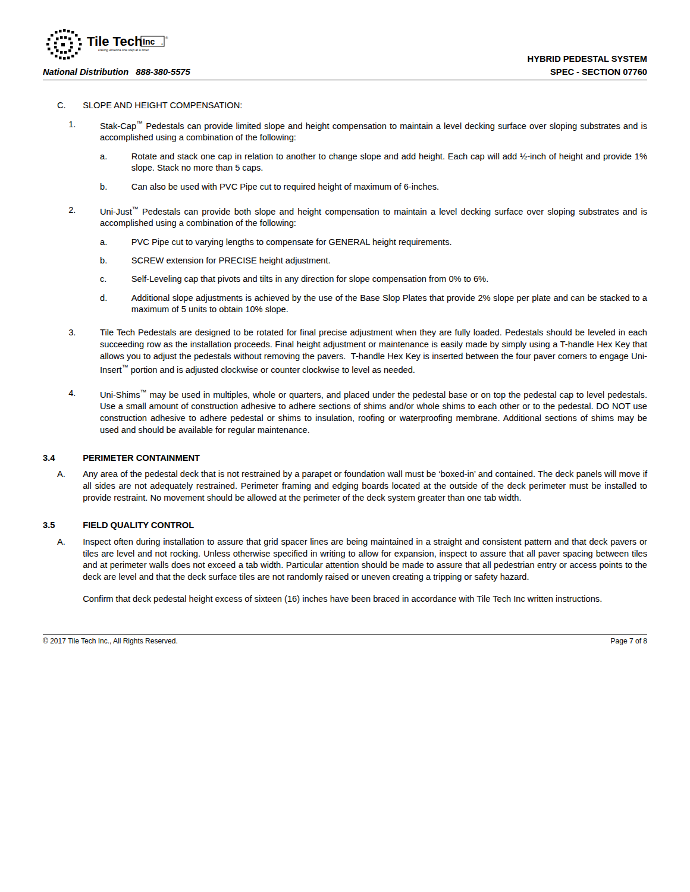Tile Tech Inc . ® Paving America one step at a time!
HYBRID PEDESTAL SYSTEM
National Distribution 888-380-5575 SPEC - SECTION 07760
C. SLOPE AND HEIGHT COMPENSATION:
1. Stak-Cap™ Pedestals can provide limited slope and height compensation to maintain a level decking surface over sloping substrates and is accomplished using a combination of the following:
a. Rotate and stack one cap in relation to another to change slope and add height. Each cap will add ½-inch of height and provide 1% slope. Stack no more than 5 caps.
b. Can also be used with PVC Pipe cut to required height of maximum of 6-inches.
2. Uni-Just™ Pedestals can provide both slope and height compensation to maintain a level decking surface over sloping substrates and is accomplished using a combination of the following:
a. PVC Pipe cut to varying lengths to compensate for GENERAL height requirements.
b. SCREW extension for PRECISE height adjustment.
c. Self-Leveling cap that pivots and tilts in any direction for slope compensation from 0% to 6%.
d. Additional slope adjustments is achieved by the use of the Base Slop Plates that provide 2% slope per plate and can be stacked to a maximum of 5 units to obtain 10% slope.
3. Tile Tech Pedestals are designed to be rotated for final precise adjustment when they are fully loaded. Pedestals should be leveled in each succeeding row as the installation proceeds. Final height adjustment or maintenance is easily made by simply using a T-handle Hex Key that allows you to adjust the pedestals without removing the pavers. T-handle Hex Key is inserted between the four paver corners to engage Uni-Insert™ portion and is adjusted clockwise or counter clockwise to level as needed.
4. Uni-Shims™ may be used in multiples, whole or quarters, and placed under the pedestal base or on top the pedestal cap to level pedestals. Use a small amount of construction adhesive to adhere sections of shims and/or whole shims to each other or to the pedestal. DO NOT use construction adhesive to adhere pedestal or shims to insulation, roofing or waterproofing membrane. Additional sections of shims may be used and should be available for regular maintenance.
3.4 PERIMETER CONTAINMENT
A. Any area of the pedestal deck that is not restrained by a parapet or foundation wall must be ‘boxed-in’ and contained. The deck panels will move if all sides are not adequately restrained. Perimeter framing and edging boards located at the outside of the deck perimeter must be installed to provide restraint. No movement should be allowed at the perimeter of the deck system greater than one tab width.
3.5 FIELD QUALITY CONTROL
A. Inspect often during installation to assure that grid spacer lines are being maintained in a straight and consistent pattern and that deck pavers or tiles are level and not rocking. Unless otherwise specified in writing to allow for expansion, inspect to assure that all paver spacing between tiles and at perimeter walls does not exceed a tab width. Particular attention should be made to assure that all pedestrian entry or access points to the deck are level and that the deck surface tiles are not randomly raised or uneven creating a tripping or safety hazard.
Confirm that deck pedestal height excess of sixteen (16) inches have been braced in accordance with Tile Tech Inc written instructions.
© 2017 Tile Tech Inc., All Rights Reserved. Page 7 of 8